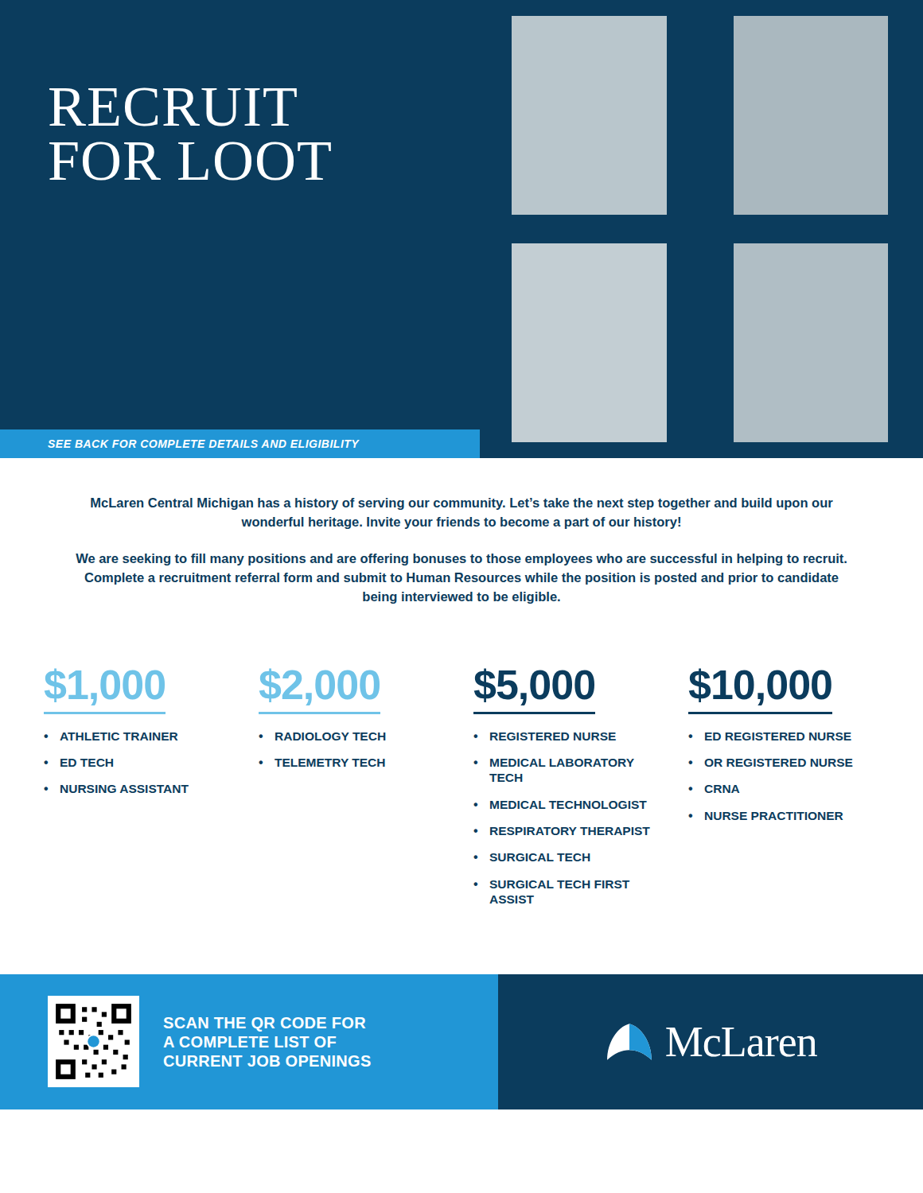Recruit
for Loot
See back for complete details and eligibility
McLaren Central Michigan has a history of serving our community. Let’s take the next step together and build upon our wonderful heritage. Invite your friends to become a part of our history!
We are seeking to fill many positions and are offering bonuses to those employees who are successful in helping to recruit. Complete a recruitment referral form and submit to Human Resources while the position is posted and prior to candidate being interviewed to be eligible.
$1,000
Athletic Trainer
ED Tech
Nursing Assistant
$2,000
Radiology Tech
Telemetry Tech
$5,000
Registered Nurse
Medical Laboratory Tech
Medical Technologist
Respiratory Therapist
Surgical Tech
Surgical Tech First Assist
$10,000
ED Registered Nurse
OR Registered Nurse
CRNA
Nurse Practitioner
Scan the QR code for
a complete list of
current job openings
McLaren